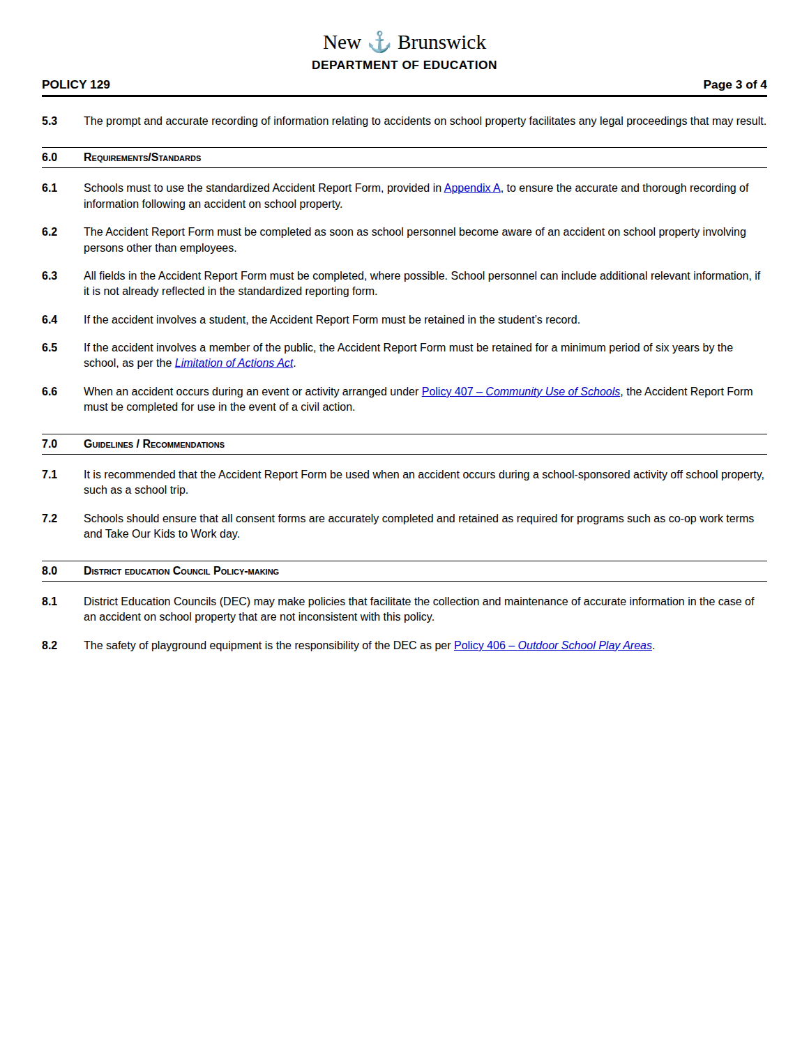New ⚓ Brunswick
DEPARTMENT OF EDUCATION
POLICY 129 Page 3 of 4
5.3
The prompt and accurate recording of information relating to accidents on school property facilitates any legal proceedings that may result.
6.0
Requirements/Standards
6.1
Schools must to use the standardized Accident Report Form, provided in Appendix A, to ensure the accurate and thorough recording of information following an accident on school property.
6.2
The Accident Report Form must be completed as soon as school personnel become aware of an accident on school property involving persons other than employees.
6.3
All fields in the Accident Report Form must be completed, where possible. School personnel can include additional relevant information, if it is not already reflected in the standardized reporting form.
6.4
If the accident involves a student, the Accident Report Form must be retained in the student’s record.
6.5
If the accident involves a member of the public, the Accident Report Form must be retained for a minimum period of six years by the school, as per the Limitation of Actions Act.
6.6
When an accident occurs during an event or activity arranged under Policy 407 – Community Use of Schools, the Accident Report Form must be completed for use in the event of a civil action.
7.0
Guidelines / Recommendations
7.1
It is recommended that the Accident Report Form be used when an accident occurs during a school-sponsored activity off school property, such as a school trip.
7.2
Schools should ensure that all consent forms are accurately completed and retained as required for programs such as co-op work terms and Take Our Kids to Work day.
8.0
District education Council Policy-making
8.1
District Education Councils (DEC) may make policies that facilitate the collection and maintenance of accurate information in the case of an accident on school property that are not inconsistent with this policy.
8.2
The safety of playground equipment is the responsibility of the DEC as per Policy 406 – Outdoor School Play Areas.